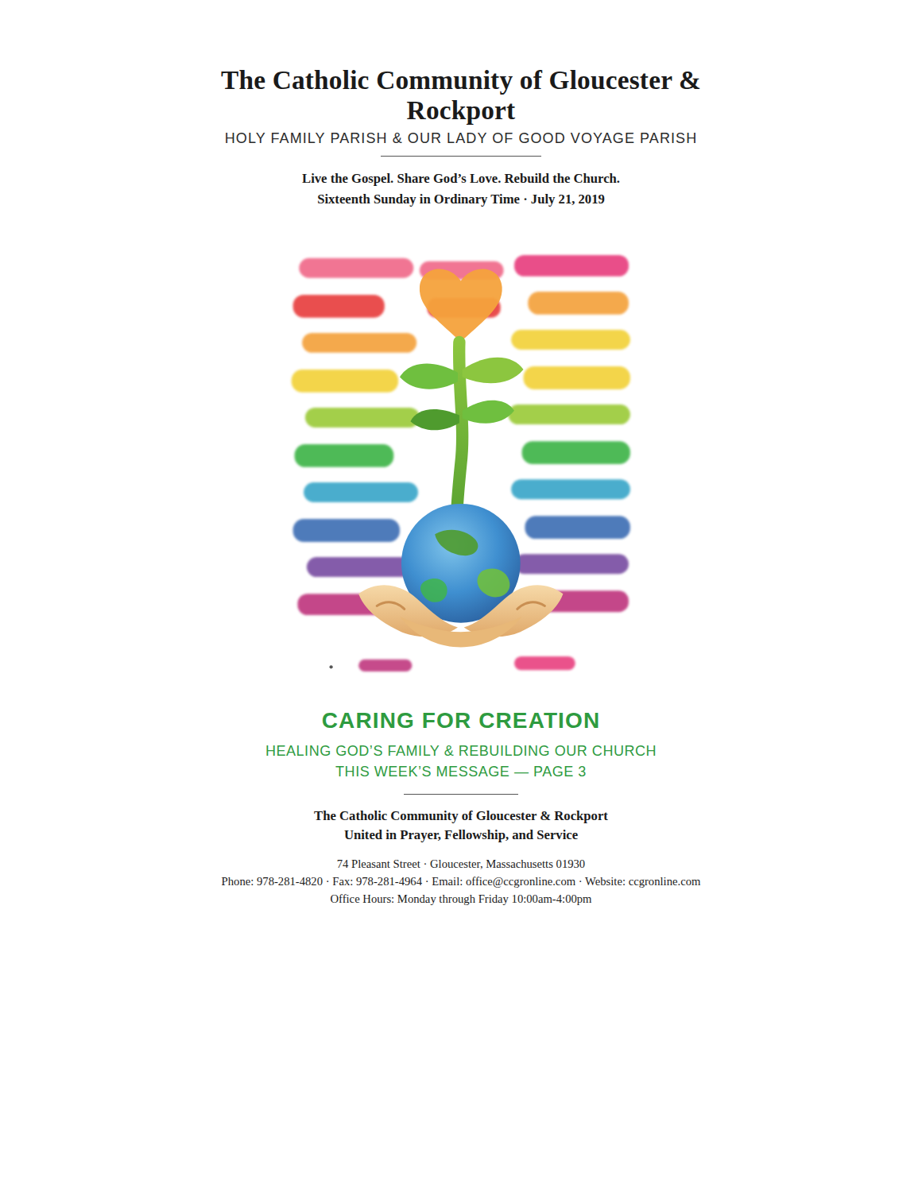The Catholic Community of Gloucester & Rockport
HOLY FAMILY PARISH & OUR LADY OF GOOD VOYAGE PARISH
Live the Gospel. Share God’s Love. Rebuild the Church.
Sixteenth Sunday in Ordinary Time · July 21, 2019
CARING FOR CREATION
HEALING GOD’S FAMILY & REBUILDING OUR CHURCH
THIS WEEK’S MESSAGE — PAGE 3
The Catholic Community of Gloucester & Rockport
United in Prayer, Fellowship, and Service
74 Pleasant Street · Gloucester, Massachusetts 01930
Phone: 978-281-4820 · Fax: 978-281-4964 · Email: office@ccgronline.com · Website: ccgronline.com
Office Hours: Monday through Friday 10:00am-4:00pm